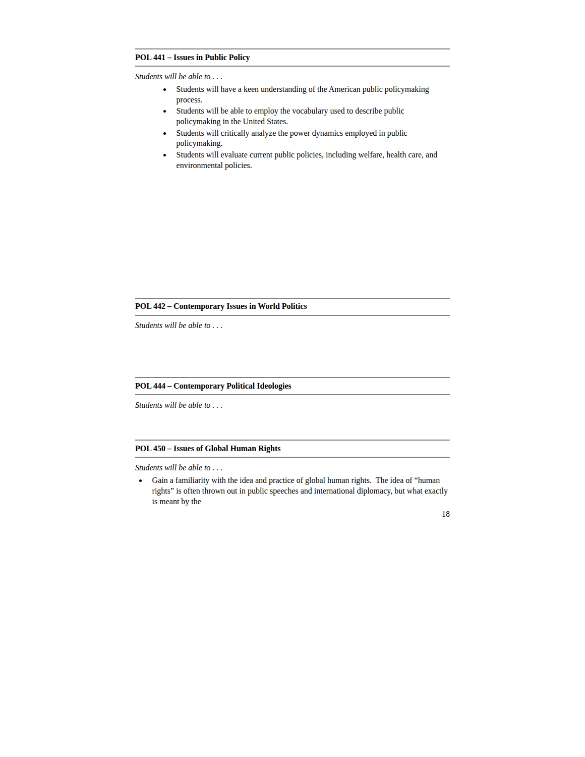POL 441 – Issues in Public Policy
Students will be able to . . .
Students will have a keen understanding of the American public policymaking process.
Students will be able to employ the vocabulary used to describe public policymaking in the United States.
Students will critically analyze the power dynamics employed in public policymaking.
Students will evaluate current public policies, including welfare, health care, and environmental policies.
POL 442 – Contemporary Issues in World Politics
Students will be able to . . .
POL 444 – Contemporary Political Ideologies
Students will be able to . . .
POL 450 – Issues of Global Human Rights
Students will be able to . . .
Gain a familiarity with the idea and practice of global human rights. The idea of “human rights” is often thrown out in public speeches and international diplomacy, but what exactly is meant by the
18